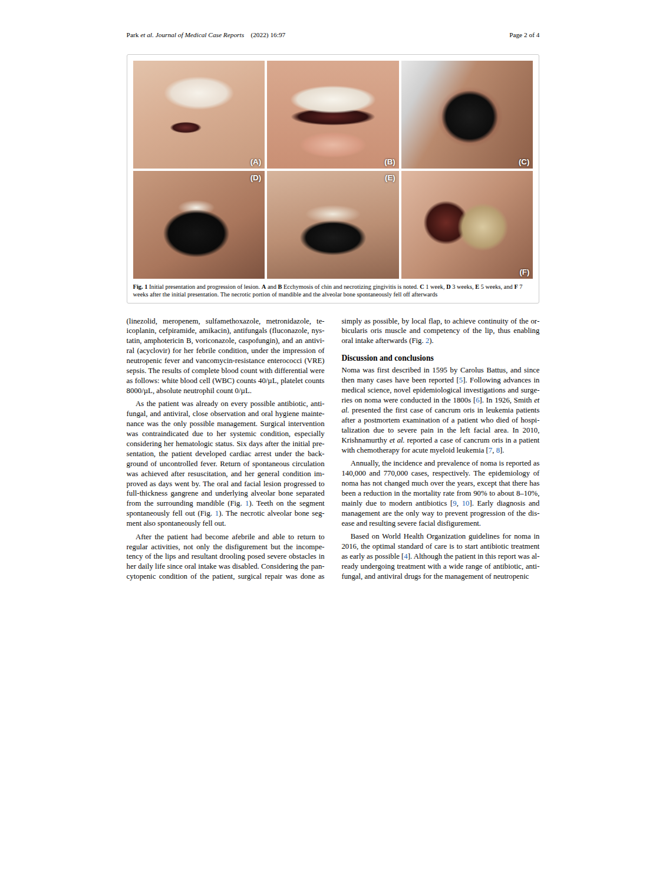Park et al. Journal of Medical Case Reports (2022) 16:97
Page 2 of 4
(A)
(B)
(C)
(D)
(E)
(F)
Fig. 1 Initial presentation and progression of lesion. A and B Ecchymosis of chin and necrotizing gingivitis is noted. C 1 week, D 3 weeks, E 5 weeks, and F 7 weeks after the initial presentation. The necrotic portion of mandible and the alveolar bone spontaneously fell off afterwards
(linezolid, meropenem, sulfamethoxazole, metronidazole, teicoplanin, cefpiramide, amikacin), antifungals (fluconazole, nystatin, amphotericin B, voriconazole, caspofungin), and an antiviral (acyclovir) for her febrile condition, under the impression of neutropenic fever and vancomycin-resistance enterococci (VRE) sepsis. The results of complete blood count with differential were as follows: white blood cell (WBC) counts 40/µL, platelet counts 8000/µL, absolute neutrophil count 0/µL.
As the patient was already on every possible antibiotic, antifungal, and antiviral, close observation and oral hygiene maintenance was the only possible management. Surgical intervention was contraindicated due to her systemic condition, especially considering her hematologic status. Six days after the initial presentation, the patient developed cardiac arrest under the background of uncontrolled fever. Return of spontaneous circulation was achieved after resuscitation, and her general condition improved as days went by. The oral and facial lesion progressed to full-thickness gangrene and underlying alveolar bone separated from the surrounding mandible (Fig. 1). Teeth on the segment spontaneously fell out (Fig. 1). The necrotic alveolar bone segment also spontaneously fell out.
After the patient had become afebrile and able to return to regular activities, not only the disfigurement but the incompetency of the lips and resultant drooling posed severe obstacles in her daily life since oral intake was disabled. Considering the pancytopenic condition of the patient, surgical repair was done as simply as possible, by local flap, to achieve continuity of the orbicularis oris muscle and competency of the lip, thus enabling oral intake afterwards (Fig. 2).
Discussion and conclusions
Noma was first described in 1595 by Carolus Battus, and since then many cases have been reported [5]. Following advances in medical science, novel epidemiological investigations and surgeries on noma were conducted in the 1800s [6]. In 1926, Smith et al. presented the first case of cancrum oris in leukemia patients after a postmortem examination of a patient who died of hospitalization due to severe pain in the left facial area. In 2010, Krishnamurthy et al. reported a case of cancrum oris in a patient with chemotherapy for acute myeloid leukemia [7, 8].
Annually, the incidence and prevalence of noma is reported as 140,000 and 770,000 cases, respectively. The epidemiology of noma has not changed much over the years, except that there has been a reduction in the mortality rate from 90% to about 8–10%, mainly due to modern antibiotics [9, 10]. Early diagnosis and management are the only way to prevent progression of the disease and resulting severe facial disfigurement.
Based on World Health Organization guidelines for noma in 2016, the optimal standard of care is to start antibiotic treatment as early as possible [4]. Although the patient in this report was already undergoing treatment with a wide range of antibiotic, antifungal, and antiviral drugs for the management of neutropenic